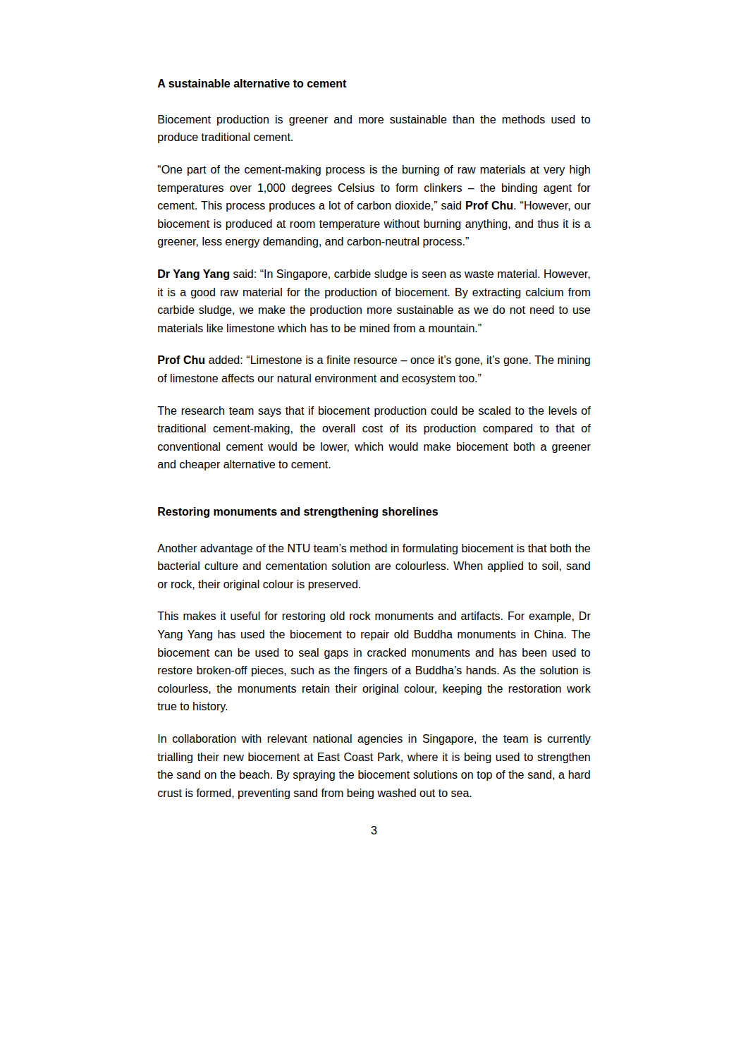A sustainable alternative to cement
Biocement production is greener and more sustainable than the methods used to produce traditional cement.
“One part of the cement-making process is the burning of raw materials at very high temperatures over 1,000 degrees Celsius to form clinkers – the binding agent for cement. This process produces a lot of carbon dioxide,” said Prof Chu. “However, our biocement is produced at room temperature without burning anything, and thus it is a greener, less energy demanding, and carbon-neutral process.”
Dr Yang Yang said: “In Singapore, carbide sludge is seen as waste material. However, it is a good raw material for the production of biocement. By extracting calcium from carbide sludge, we make the production more sustainable as we do not need to use materials like limestone which has to be mined from a mountain.”
Prof Chu added: “Limestone is a finite resource – once it’s gone, it’s gone. The mining of limestone affects our natural environment and ecosystem too.”
The research team says that if biocement production could be scaled to the levels of traditional cement-making, the overall cost of its production compared to that of conventional cement would be lower, which would make biocement both a greener and cheaper alternative to cement.
Restoring monuments and strengthening shorelines
Another advantage of the NTU team’s method in formulating biocement is that both the bacterial culture and cementation solution are colourless. When applied to soil, sand or rock, their original colour is preserved.
This makes it useful for restoring old rock monuments and artifacts. For example, Dr Yang Yang has used the biocement to repair old Buddha monuments in China. The biocement can be used to seal gaps in cracked monuments and has been used to restore broken-off pieces, such as the fingers of a Buddha’s hands. As the solution is colourless, the monuments retain their original colour, keeping the restoration work true to history.
In collaboration with relevant national agencies in Singapore, the team is currently trialling their new biocement at East Coast Park, where it is being used to strengthen the sand on the beach. By spraying the biocement solutions on top of the sand, a hard crust is formed, preventing sand from being washed out to sea.
3